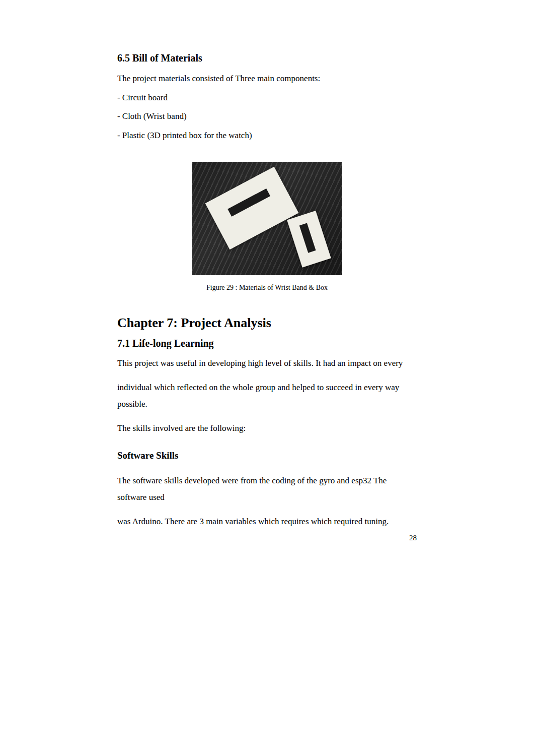6.5 Bill of Materials
The project materials consisted of Three main components:
- Circuit board
- Cloth (Wrist band)
- Plastic (3D printed box for the watch)
Figure 29 : Materials of Wrist Band & Box
Chapter 7: Project Analysis
7.1 Life-long Learning
This project was useful in developing high level of skills. It had an impact on every
individual which reflected on the whole group and helped to succeed in every way possible.
The skills involved are the following:
Software Skills
The software skills developed were from the coding of the gyro and esp32 The software used
was Arduino. There are 3 main variables which requires which required tuning.
28